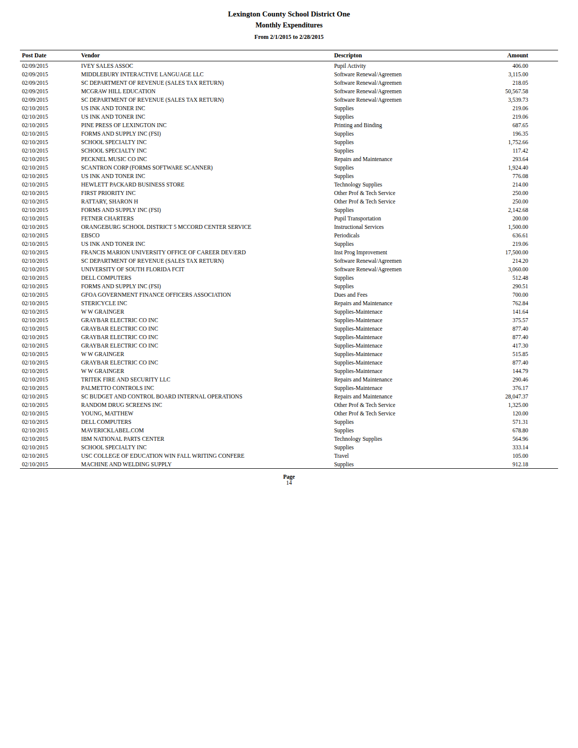Lexington County School District One
Monthly Expenditures
From 2/1/2015 to 2/28/2015
| Post Date | Vendor | Descripton | Amount |
| --- | --- | --- | --- |
| 02/09/2015 | IVEY SALES ASSOC | Pupil Activity | 406.00 |
| 02/09/2015 | MIDDLEBURY INTERACTIVE LANGUAGE LLC | Software Renewal/Agreemen | 3,115.00 |
| 02/09/2015 | SC DEPARTMENT OF REVENUE (SALES TAX RETURN) | Software Renewal/Agreemen | 218.05 |
| 02/09/2015 | MCGRAW HILL EDUCATION | Software Renewal/Agreemen | 50,567.58 |
| 02/09/2015 | SC DEPARTMENT OF REVENUE (SALES TAX RETURN) | Software Renewal/Agreemen | 3,539.73 |
| 02/10/2015 | US INK AND TONER INC | Supplies | 219.06 |
| 02/10/2015 | US INK AND TONER INC | Supplies | 219.06 |
| 02/10/2015 | PINE PRESS OF LEXINGTON INC | Printing and Binding | 687.65 |
| 02/10/2015 | FORMS AND SUPPLY INC (FSI) | Supplies | 196.35 |
| 02/10/2015 | SCHOOL SPECIALTY INC | Supplies | 1,752.66 |
| 02/10/2015 | SCHOOL SPECIALTY INC | Supplies | 117.42 |
| 02/10/2015 | PECKNEL MUSIC CO INC | Repairs and Maintenance | 293.64 |
| 02/10/2015 | SCANTRON CORP (FORMS SOFTWARE SCANNER) | Supplies | 1,924.40 |
| 02/10/2015 | US INK AND TONER INC | Supplies | 776.08 |
| 02/10/2015 | HEWLETT PACKARD BUSINESS STORE | Technology Supplies | 214.00 |
| 02/10/2015 | FIRST PRIORITY INC | Other Prof & Tech Service | 250.00 |
| 02/10/2015 | RATTARY, SHARON H | Other Prof & Tech Service | 250.00 |
| 02/10/2015 | FORMS AND SUPPLY INC (FSI) | Supplies | 2,142.68 |
| 02/10/2015 | FETNER CHARTERS | Pupil Transportation | 200.00 |
| 02/10/2015 | ORANGEBURG SCHOOL DISTRICT 5 MCCORD CENTER SERVICE | Instructional Services | 1,500.00 |
| 02/10/2015 | EBSCO | Periodicals | 636.61 |
| 02/10/2015 | US INK AND TONER INC | Supplies | 219.06 |
| 02/10/2015 | FRANCIS MARION UNIVERSITY OFFICE OF CAREER DEV/ERD | Inst Prog Improvement | 17,500.00 |
| 02/10/2015 | SC DEPARTMENT OF REVENUE (SALES TAX RETURN) | Software Renewal/Agreemen | 214.20 |
| 02/10/2015 | UNIVERSITY OF SOUTH FLORIDA FCIT | Software Renewal/Agreemen | 3,060.00 |
| 02/10/2015 | DELL COMPUTERS | Supplies | 512.48 |
| 02/10/2015 | FORMS AND SUPPLY INC (FSI) | Supplies | 290.51 |
| 02/10/2015 | GFOA GOVERNMENT FINANCE OFFICERS ASSOCIATION | Dues and Fees | 700.00 |
| 02/10/2015 | STERICYCLE INC | Repairs and Maintenance | 762.84 |
| 02/10/2015 | W W GRAINGER | Supplies-Maintenace | 141.64 |
| 02/10/2015 | GRAYBAR ELECTRIC CO INC | Supplies-Maintenace | 375.57 |
| 02/10/2015 | GRAYBAR ELECTRIC CO INC | Supplies-Maintenace | 877.40 |
| 02/10/2015 | GRAYBAR ELECTRIC CO INC | Supplies-Maintenace | 877.40 |
| 02/10/2015 | GRAYBAR ELECTRIC CO INC | Supplies-Maintenace | 417.30 |
| 02/10/2015 | W W GRAINGER | Supplies-Maintenace | 515.85 |
| 02/10/2015 | GRAYBAR ELECTRIC CO INC | Supplies-Maintenace | 877.40 |
| 02/10/2015 | W W GRAINGER | Supplies-Maintenace | 144.79 |
| 02/10/2015 | TRITEK FIRE AND SECURITY LLC | Repairs and Maintenance | 290.46 |
| 02/10/2015 | PALMETTO CONTROLS INC | Supplies-Maintenace | 376.17 |
| 02/10/2015 | SC BUDGET AND CONTROL BOARD INTERNAL OPERATIONS | Repairs and Maintenance | 28,047.37 |
| 02/10/2015 | RANDOM DRUG SCREENS INC | Other Prof & Tech Service | 1,325.00 |
| 02/10/2015 | YOUNG, MATTHEW | Other Prof & Tech Service | 120.00 |
| 02/10/2015 | DELL COMPUTERS | Supplies | 571.31 |
| 02/10/2015 | MAVERICKLABEL.COM | Supplies | 678.80 |
| 02/10/2015 | IBM NATIONAL PARTS CENTER | Technology Supplies | 564.96 |
| 02/10/2015 | SCHOOL SPECIALTY INC | Supplies | 333.14 |
| 02/10/2015 | USC COLLEGE OF EDUCATION WIN FALL WRITING CONFERE | Travel | 105.00 |
| 02/10/2015 | MACHINE AND WELDING SUPPLY | Supplies | 912.18 |
Page
14